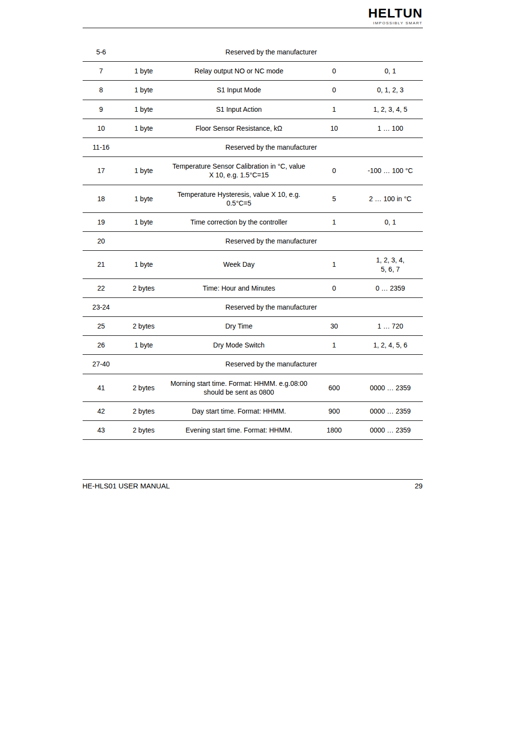HELTUN
IMPOSSIBLY SMART
| 5-6 | Reserved by the manufacturer |
| 7 | 1 byte | Relay output NO or NC mode | 0 | 0, 1 |
| 8 | 1 byte | S1 Input Mode | 0 | 0, 1, 2, 3 |
| 9 | 1 byte | S1 Input Action | 1 | 1, 2, 3, 4, 5 |
| 10 | 1 byte | Floor Sensor Resistance, kΩ | 10 | 1 … 100 |
| 11-16 | Reserved by the manufacturer |
| 17 | 1 byte | Temperature Sensor Calibration in °C, value X 10, e.g. 1.5°C=15 | 0 | -100 … 100 °C |
| 18 | 1 byte | Temperature Hysteresis, value X 10, e.g. 0.5°C=5 | 5 | 2 … 100 in °C |
| 19 | 1 byte | Time correction by the controller | 1 | 0, 1 |
| 20 | Reserved by the manufacturer |
| 21 | 1 byte | Week Day | 1 | 1, 2, 3, 4, 5, 6, 7 |
| 22 | 2 bytes | Time: Hour and Minutes | 0 | 0 … 2359 |
| 23-24 | Reserved by the manufacturer |
| 25 | 2 bytes | Dry Time | 30 | 1 … 720 |
| 26 | 1 byte | Dry Mode Switch | 1 | 1, 2, 4, 5, 6 |
| 27-40 | Reserved by the manufacturer |
| 41 | 2 bytes | Morning start time. Format: HHMM. e.g.08:00 should be sent as 0800 | 600 | 0000 … 2359 |
| 42 | 2 bytes | Day start time. Format: HHMM. | 900 | 0000 … 2359 |
| 43 | 2 bytes | Evening start time. Format: HHMM. | 1800 | 0000 … 2359 |
HE-HLS01 USER MANUAL 29